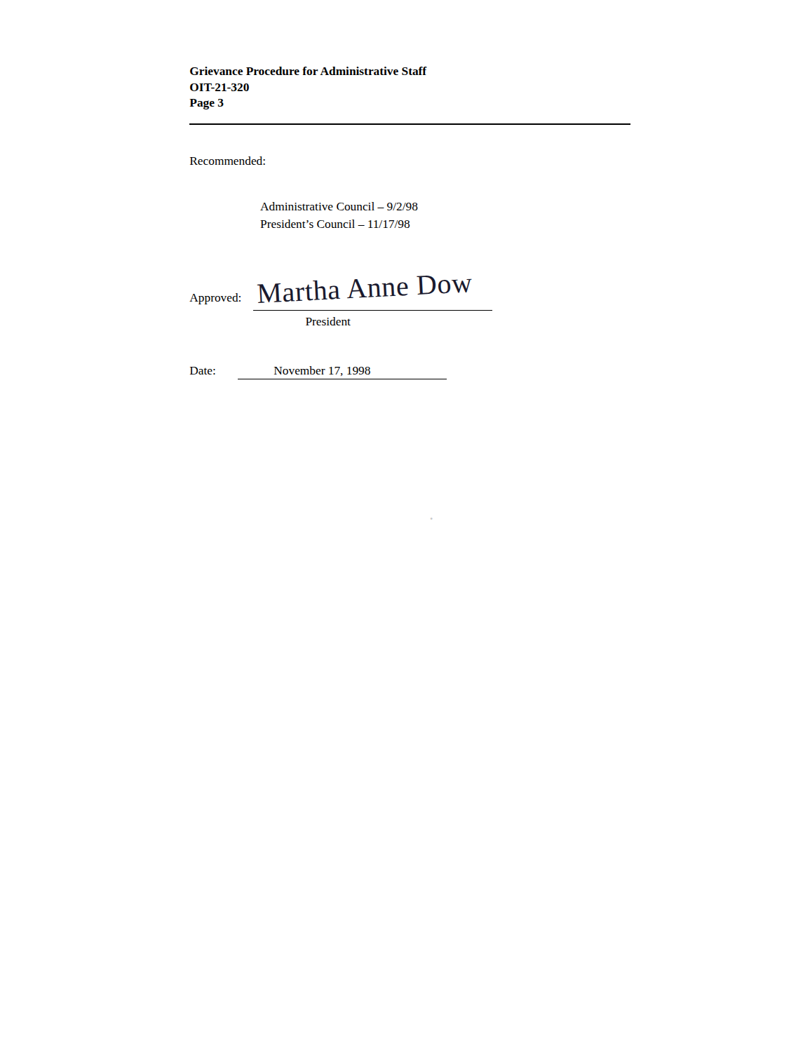Grievance Procedure for Administrative Staff
OIT-21-320
Page 3
Recommended:
Administrative Council – 9/2/98
President’s Council – 11/17/98
Approved: Martha Anne Dow President
Date: November 17, 1998
•